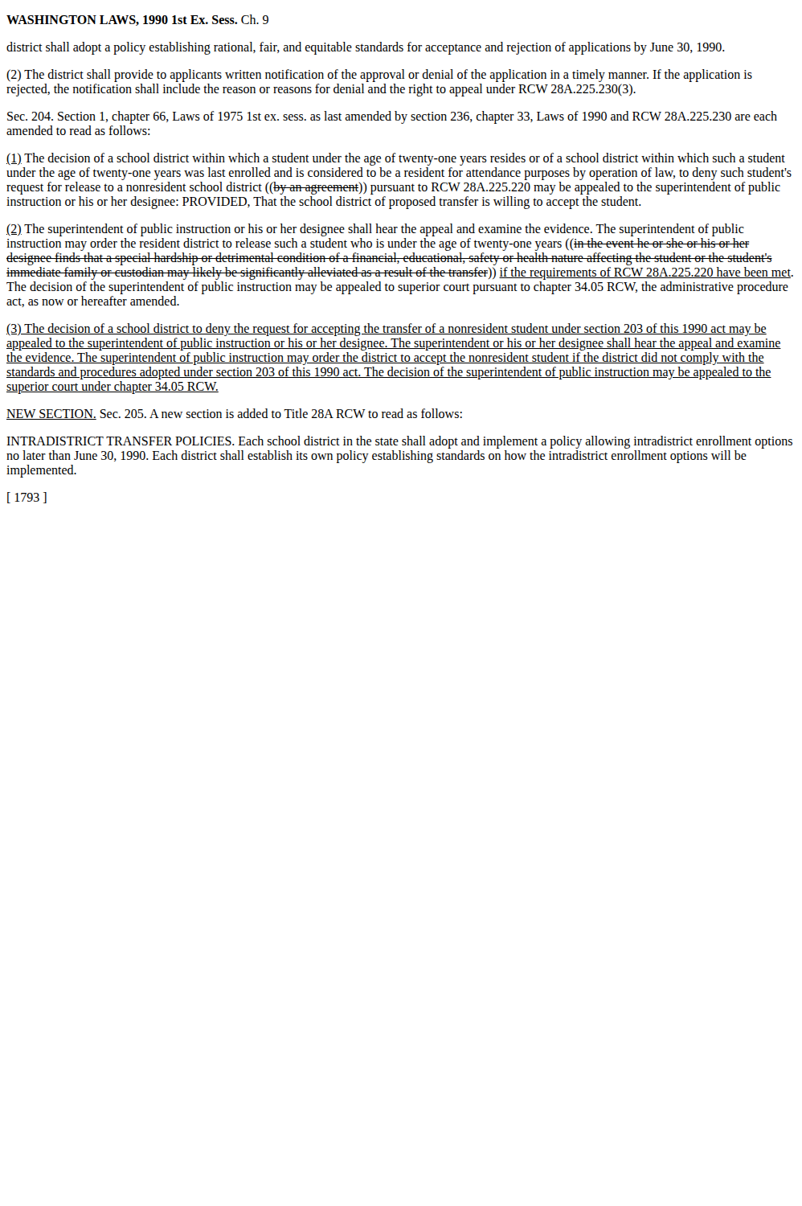WASHINGTON LAWS, 1990 1st Ex. Sess. Ch. 9
district shall adopt a policy establishing rational, fair, and equitable standards for acceptance and rejection of applications by June 30, 1990.
(2) The district shall provide to applicants written notification of the approval or denial of the application in a timely manner. If the application is rejected, the notification shall include the reason or reasons for denial and the right to appeal under RCW 28A.225.230(3).
Sec. 204. Section 1, chapter 66, Laws of 1975 1st ex. sess. as last amended by section 236, chapter 33, Laws of 1990 and RCW 28A.225.230 are each amended to read as follows:
(1) The decision of a school district within which a student under the age of twenty-one years resides or of a school district within which such a student under the age of twenty-one years was last enrolled and is considered to be a resident for attendance purposes by operation of law, to deny such student's request for release to a nonresident school district ((by an agreement)) pursuant to RCW 28A.225.220 may be appealed to the superintendent of public instruction or his or her designee: PROVIDED, That the school district of proposed transfer is willing to accept the student.
(2) The superintendent of public instruction or his or her designee shall hear the appeal and examine the evidence. The superintendent of public instruction may order the resident district to release such a student who is under the age of twenty-one years ((in the event he or she or his or her designee finds that a special hardship or detrimental condition of a financial, educational, safety or health nature affecting the student or the student's immediate family or custodian may likely be significantly alleviated as a result of the transfer)) if the requirements of RCW 28A.225.220 have been met. The decision of the superintendent of public instruction may be appealed to superior court pursuant to chapter 34.05 RCW, the administrative procedure act, as now or hereafter amended.
(3) The decision of a school district to deny the request for accepting the transfer of a nonresident student under section 203 of this 1990 act may be appealed to the superintendent of public instruction or his or her designee. The superintendent or his or her designee shall hear the appeal and examine the evidence. The superintendent of public instruction may order the district to accept the nonresident student if the district did not comply with the standards and procedures adopted under section 203 of this 1990 act. The decision of the superintendent of public instruction may be appealed to the superior court under chapter 34.05 RCW.
NEW SECTION. Sec. 205. A new section is added to Title 28A RCW to read as follows:
INTRADISTRICT TRANSFER POLICIES. Each school district in the state shall adopt and implement a policy allowing intradistrict enrollment options no later than June 30, 1990. Each district shall establish its own policy establishing standards on how the intradistrict enrollment options will be implemented.
[ 1793 ]